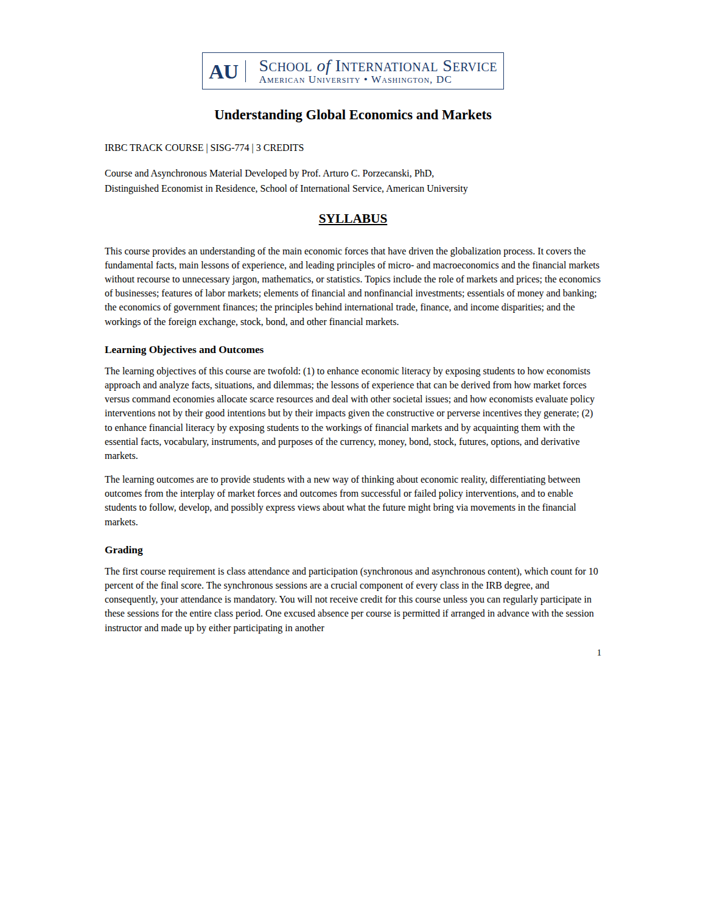AU School of International Service
American University • Washington, DC
Understanding Global Economics and Markets
IRBC TRACK COURSE | SISG-774 | 3 CREDITS
Course and Asynchronous Material Developed by Prof. Arturo C. Porzecanski, PhD,
Distinguished Economist in Residence, School of International Service, American University
SYLLABUS
This course provides an understanding of the main economic forces that have driven the globalization process. It covers the fundamental facts, main lessons of experience, and leading principles of micro- and macroeconomics and the financial markets without recourse to unnecessary jargon, mathematics, or statistics. Topics include the role of markets and prices; the economics of businesses; features of labor markets; elements of financial and nonfinancial investments; essentials of money and banking; the economics of government finances; the principles behind international trade, finance, and income disparities; and the workings of the foreign exchange, stock, bond, and other financial markets.
Learning Objectives and Outcomes
The learning objectives of this course are twofold: (1) to enhance economic literacy by exposing students to how economists approach and analyze facts, situations, and dilemmas; the lessons of experience that can be derived from how market forces versus command economies allocate scarce resources and deal with other societal issues; and how economists evaluate policy interventions not by their good intentions but by their impacts given the constructive or perverse incentives they generate; (2) to enhance financial literacy by exposing students to the workings of financial markets and by acquainting them with the essential facts, vocabulary, instruments, and purposes of the currency, money, bond, stock, futures, options, and derivative markets.
The learning outcomes are to provide students with a new way of thinking about economic reality, differentiating between outcomes from the interplay of market forces and outcomes from successful or failed policy interventions, and to enable students to follow, develop, and possibly express views about what the future might bring via movements in the financial markets.
Grading
The first course requirement is class attendance and participation (synchronous and asynchronous content), which count for 10 percent of the final score. The synchronous sessions are a crucial component of every class in the IRB degree, and consequently, your attendance is mandatory. You will not receive credit for this course unless you can regularly participate in these sessions for the entire class period. One excused absence per course is permitted if arranged in advance with the session instructor and made up by either participating in another
1